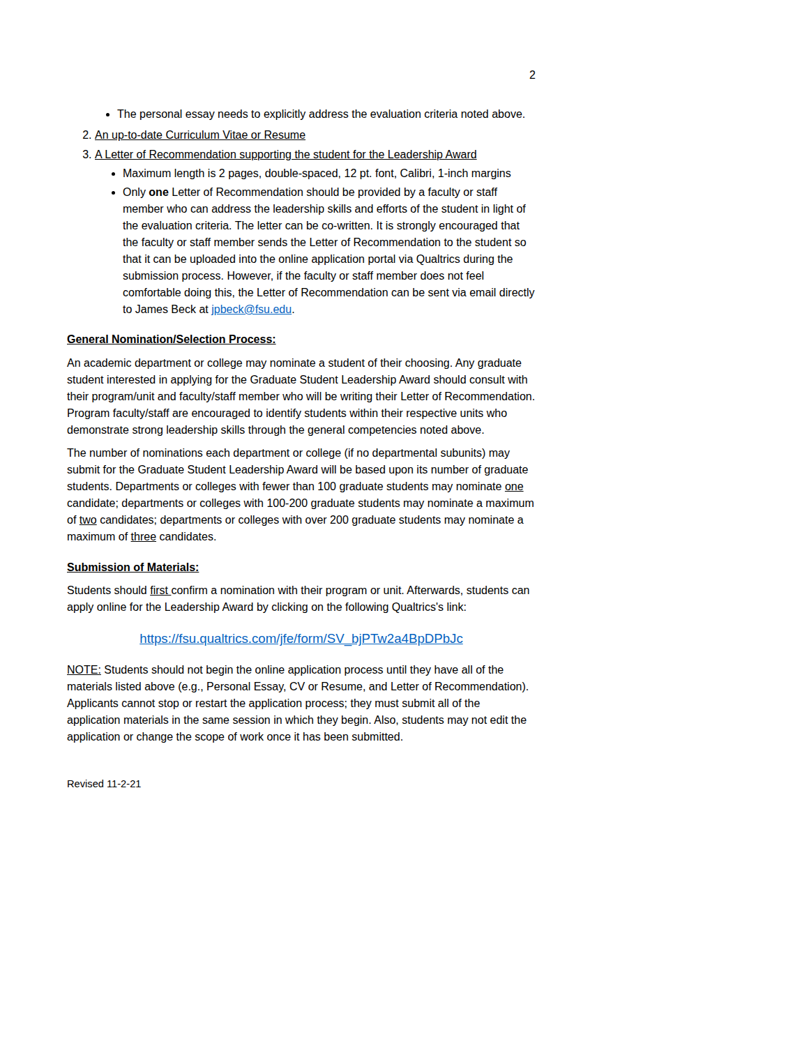2
The personal essay needs to explicitly address the evaluation criteria noted above.
An up-to-date Curriculum Vitae or Resume
A Letter of Recommendation supporting the student for the Leadership Award
Maximum length is 2 pages, double-spaced, 12 pt. font, Calibri, 1-inch margins
Only one Letter of Recommendation should be provided by a faculty or staff member who can address the leadership skills and efforts of the student in light of the evaluation criteria. The letter can be co-written. It is strongly encouraged that the faculty or staff member sends the Letter of Recommendation to the student so that it can be uploaded into the online application portal via Qualtrics during the submission process. However, if the faculty or staff member does not feel comfortable doing this, the Letter of Recommendation can be sent via email directly to James Beck at jpbeck@fsu.edu.
General Nomination/Selection Process:
An academic department or college may nominate a student of their choosing. Any graduate student interested in applying for the Graduate Student Leadership Award should consult with their program/unit and faculty/staff member who will be writing their Letter of Recommendation. Program faculty/staff are encouraged to identify students within their respective units who demonstrate strong leadership skills through the general competencies noted above.
The number of nominations each department or college (if no departmental subunits) may submit for the Graduate Student Leadership Award will be based upon its number of graduate students. Departments or colleges with fewer than 100 graduate students may nominate one candidate; departments or colleges with 100-200 graduate students may nominate a maximum of two candidates; departments or colleges with over 200 graduate students may nominate a maximum of three candidates.
Submission of Materials:
Students should first confirm a nomination with their program or unit. Afterwards, students can apply online for the Leadership Award by clicking on the following Qualtrics's link:
https://fsu.qualtrics.com/jfe/form/SV_bjPTw2a4BpDPbJc
NOTE: Students should not begin the online application process until they have all of the materials listed above (e.g., Personal Essay, CV or Resume, and Letter of Recommendation). Applicants cannot stop or restart the application process; they must submit all of the application materials in the same session in which they begin. Also, students may not edit the application or change the scope of work once it has been submitted.
Revised 11-2-21